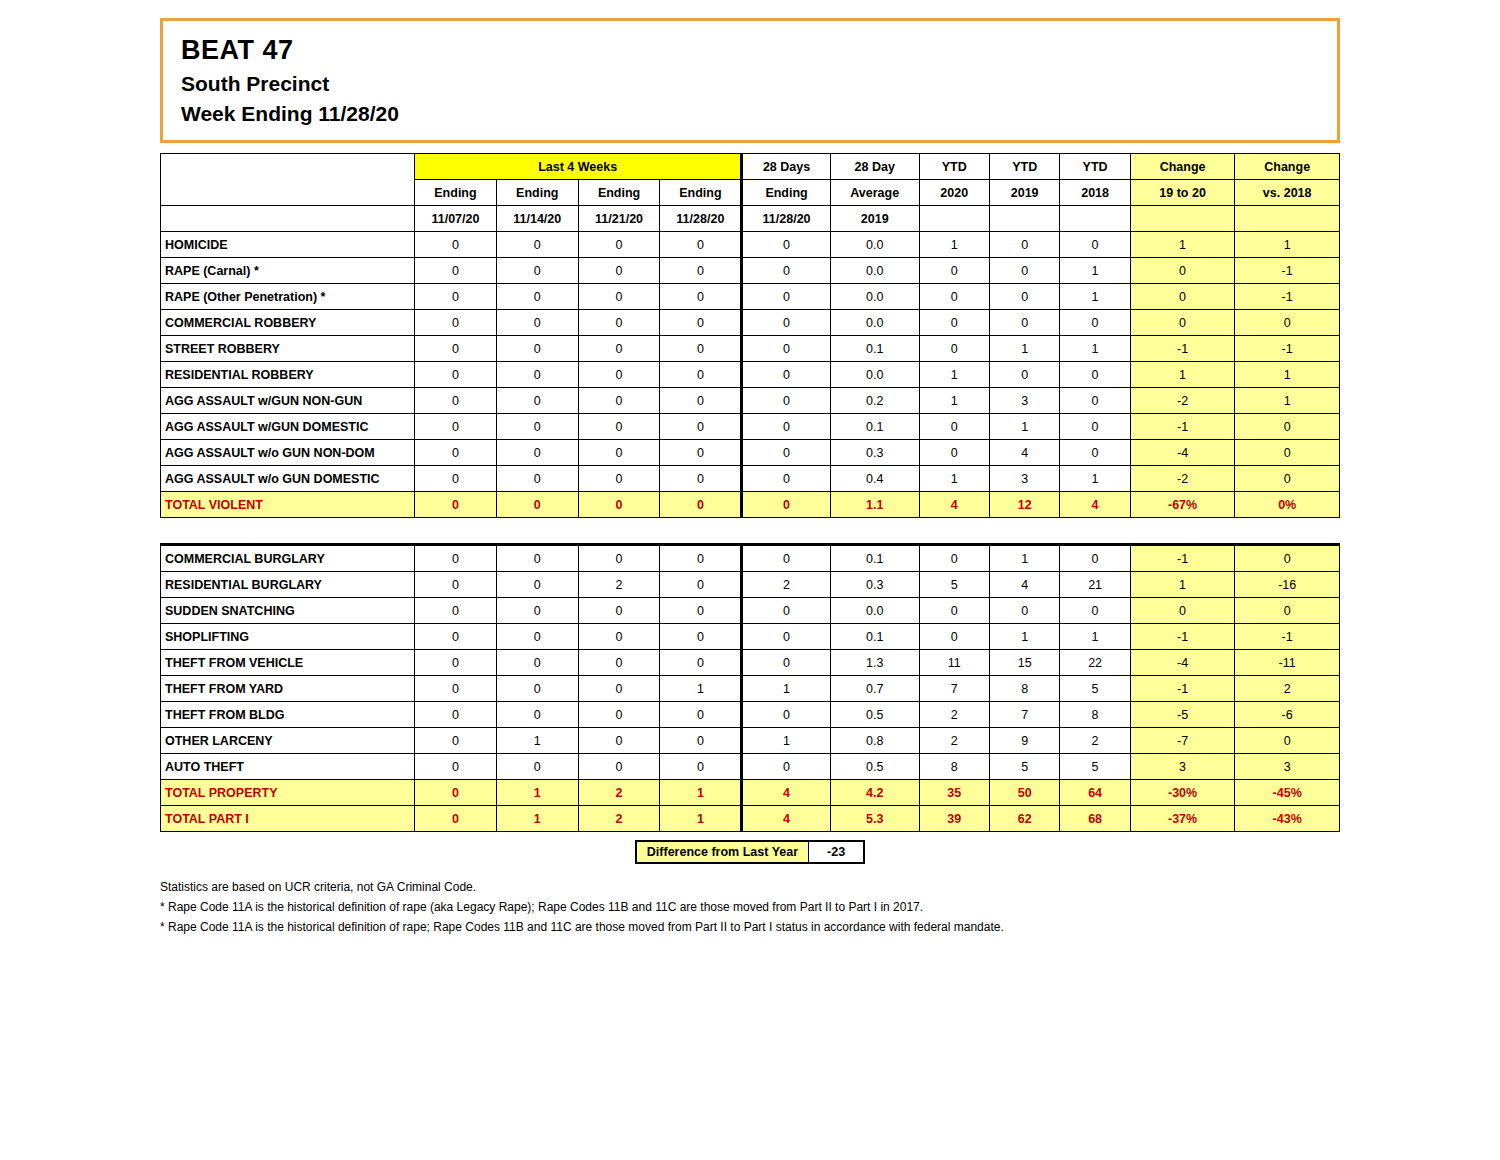BEAT 47
South Precinct
Week Ending 11/28/20
| | Last 4 Weeks | 28 Days | 28 Day | YTD | YTD | YTD | Change | Change |
| --- | --- | --- | --- | --- | --- | --- | --- | --- |
| Ending | Ending | Ending | Ending | Ending | Average | 2020 | 2019 | 2018 | 19 to 20 | vs. 2018 |
| | 11/07/20 | 11/14/20 | 11/21/20 | 11/28/20 | 11/28/20 | 2019 | | | | | |
| HOMICIDE | 0 | 0 | 0 | 0 | 0 | 0.0 | 1 | 0 | 0 | 1 | 1 |
| RAPE (Carnal) * | 0 | 0 | 0 | 0 | 0 | 0.0 | 0 | 0 | 1 | 0 | -1 |
| RAPE (Other Penetration) * | 0 | 0 | 0 | 0 | 0 | 0.0 | 0 | 0 | 1 | 0 | -1 |
| COMMERCIAL ROBBERY | 0 | 0 | 0 | 0 | 0 | 0.0 | 0 | 0 | 0 | 0 | 0 |
| STREET ROBBERY | 0 | 0 | 0 | 0 | 0 | 0.1 | 0 | 1 | 1 | -1 | -1 |
| RESIDENTIAL ROBBERY | 0 | 0 | 0 | 0 | 0 | 0.0 | 1 | 0 | 0 | 1 | 1 |
| AGG ASSAULT w/GUN NON-GUN | 0 | 0 | 0 | 0 | 0 | 0.2 | 1 | 3 | 0 | -2 | 1 |
| AGG ASSAULT w/GUN DOMESTIC | 0 | 0 | 0 | 0 | 0 | 0.1 | 0 | 1 | 0 | -1 | 0 |
| AGG ASSAULT w/o GUN NON-DOM | 0 | 0 | 0 | 0 | 0 | 0.3 | 0 | 4 | 0 | -4 | 0 |
| AGG ASSAULT w/o GUN DOMESTIC | 0 | 0 | 0 | 0 | 0 | 0.4 | 1 | 3 | 1 | -2 | 0 |
| TOTAL VIOLENT | 0 | 0 | 0 | 0 | 0 | 1.1 | 4 | 12 | 4 | -67% | 0% |
| COMMERCIAL BURGLARY | 0 | 0 | 0 | 0 | 0 | 0.1 | 0 | 1 | 0 | -1 | 0 |
| RESIDENTIAL BURGLARY | 0 | 0 | 2 | 0 | 2 | 0.3 | 5 | 4 | 21 | 1 | -16 |
| SUDDEN SNATCHING | 0 | 0 | 0 | 0 | 0 | 0.0 | 0 | 0 | 0 | 0 | 0 |
| SHOPLIFTING | 0 | 0 | 0 | 0 | 0 | 0.1 | 0 | 1 | 1 | -1 | -1 |
| THEFT FROM VEHICLE | 0 | 0 | 0 | 0 | 0 | 1.3 | 11 | 15 | 22 | -4 | -11 |
| THEFT FROM YARD | 0 | 0 | 0 | 1 | 1 | 0.7 | 7 | 8 | 5 | -1 | 2 |
| THEFT FROM BLDG | 0 | 0 | 0 | 0 | 0 | 0.5 | 2 | 7 | 8 | -5 | -6 |
| OTHER LARCENY | 0 | 1 | 0 | 0 | 1 | 0.8 | 2 | 9 | 2 | -7 | 0 |
| AUTO THEFT | 0 | 0 | 0 | 0 | 0 | 0.5 | 8 | 5 | 5 | 3 | 3 |
| TOTAL PROPERTY | 0 | 1 | 2 | 1 | 4 | 4.2 | 35 | 50 | 64 | -30% | -45% |
| TOTAL PART I | 0 | 1 | 2 | 1 | 4 | 5.3 | 39 | 62 | 68 | -37% | -43% |
Difference from Last Year
-23
Statistics are based on UCR criteria, not GA Criminal Code.
* Rape Code 11A is the historical definition of rape (aka Legacy Rape); Rape Codes 11B and 11C are those moved from Part II to Part I in 2017.
* Rape Code 11A is the historical definition of rape; Rape Codes 11B and 11C are those moved from Part II to Part I status in accordance with federal mandate.